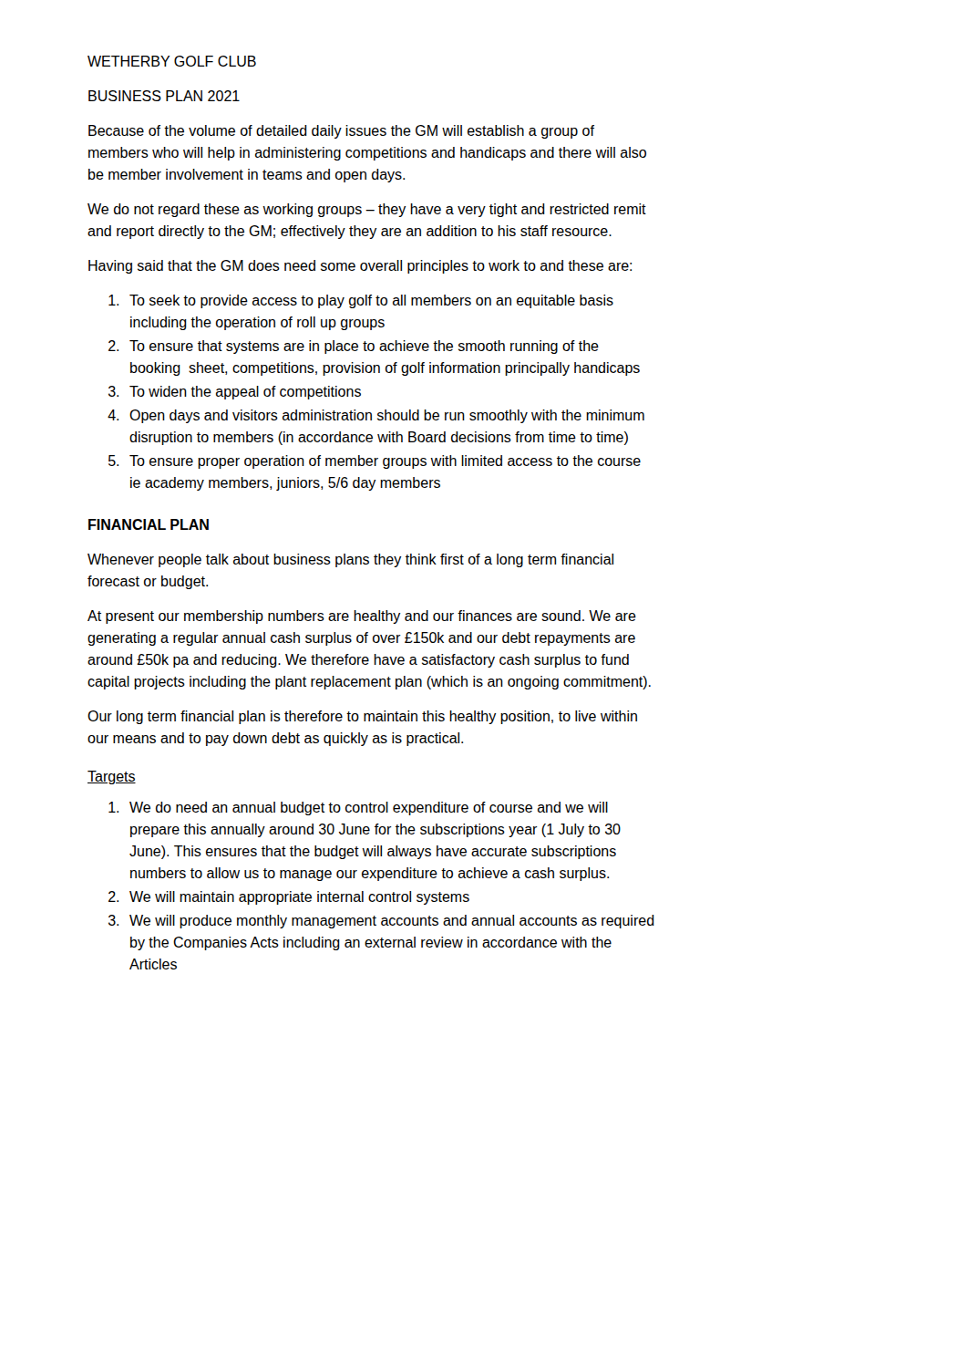WETHERBY GOLF CLUB
BUSINESS PLAN 2021
Because of the volume of detailed daily issues the GM will establish a group of members who will help in administering competitions and handicaps and there will also be member involvement in teams and open days.
We do not regard these as working groups – they have a very tight and restricted remit and report directly to the GM; effectively they are an addition to his staff resource.
Having said that the GM does need some overall principles to work to and these are:
To seek to provide access to play golf to all members on an equitable basis including the operation of roll up groups
To ensure that systems are in place to achieve the smooth running of the booking sheet, competitions, provision of golf information principally handicaps
To widen the appeal of competitions
Open days and visitors administration should be run smoothly with the minimum disruption to members (in accordance with Board decisions from time to time)
To ensure proper operation of member groups with limited access to the course ie academy members, juniors, 5/6 day members
FINANCIAL PLAN
Whenever people talk about business plans they think first of a long term financial forecast or budget.
At present our membership numbers are healthy and our finances are sound. We are generating a regular annual cash surplus of over £150k and our debt repayments are around £50k pa and reducing. We therefore have a satisfactory cash surplus to fund capital projects including the plant replacement plan (which is an ongoing commitment).
Our long term financial plan is therefore to maintain this healthy position, to live within our means and to pay down debt as quickly as is practical.
Targets
We do need an annual budget to control expenditure of course and we will prepare this annually around 30 June for the subscriptions year (1 July to 30 June). This ensures that the budget will always have accurate subscriptions numbers to allow us to manage our expenditure to achieve a cash surplus.
We will maintain appropriate internal control systems
We will produce monthly management accounts and annual accounts as required by the Companies Acts including an external review in accordance with the Articles